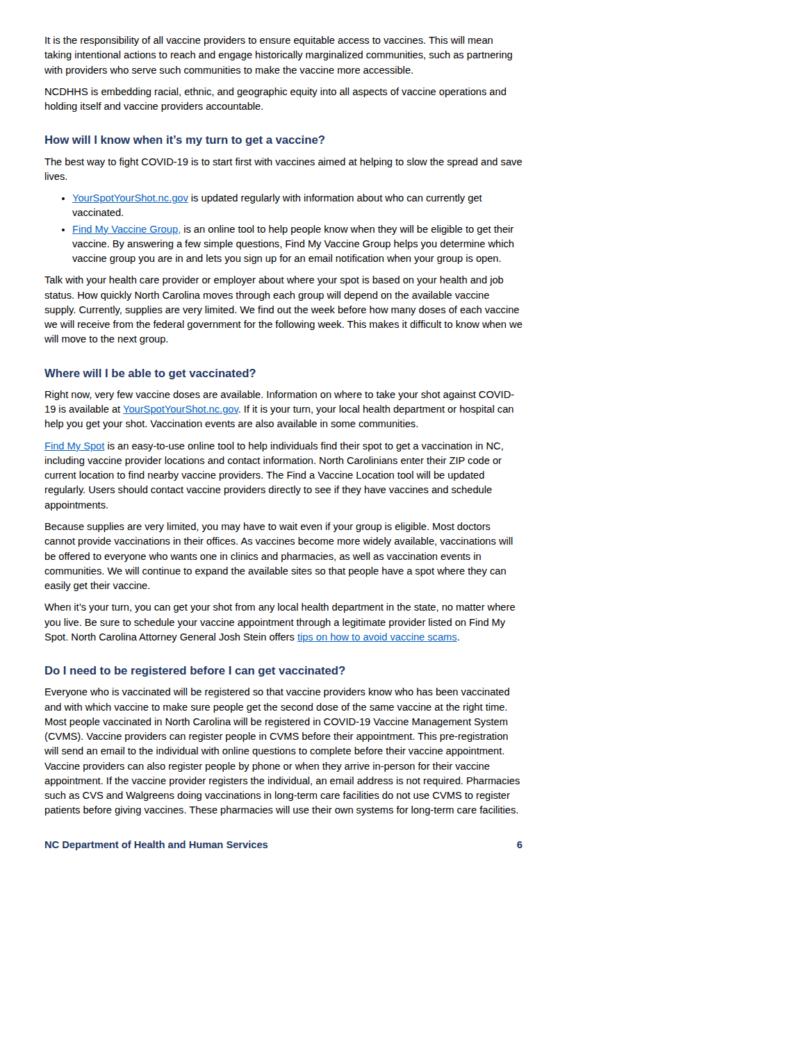It is the responsibility of all vaccine providers to ensure equitable access to vaccines. This will mean taking intentional actions to reach and engage historically marginalized communities, such as partnering with providers who serve such communities to make the vaccine more accessible.
NCDHHS is embedding racial, ethnic, and geographic equity into all aspects of vaccine operations and holding itself and vaccine providers accountable.
How will I know when it’s my turn to get a vaccine?
The best way to fight COVID-19 is to start first with vaccines aimed at helping to slow the spread and save lives.
YourSpotYourShot.nc.gov is updated regularly with information about who can currently get vaccinated.
Find My Vaccine Group, is an online tool to help people know when they will be eligible to get their vaccine. By answering a few simple questions, Find My Vaccine Group helps you determine which vaccine group you are in and lets you sign up for an email notification when your group is open.
Talk with your health care provider or employer about where your spot is based on your health and job status. How quickly North Carolina moves through each group will depend on the available vaccine supply. Currently, supplies are very limited. We find out the week before how many doses of each vaccine we will receive from the federal government for the following week. This makes it difficult to know when we will move to the next group.
Where will I be able to get vaccinated?
Right now, very few vaccine doses are available. Information on where to take your shot against COVID-19 is available at YourSpotYourShot.nc.gov. If it is your turn, your local health department or hospital can help you get your shot. Vaccination events are also available in some communities.
Find My Spot is an easy-to-use online tool to help individuals find their spot to get a vaccination in NC, including vaccine provider locations and contact information. North Carolinians enter their ZIP code or current location to find nearby vaccine providers. The Find a Vaccine Location tool will be updated regularly. Users should contact vaccine providers directly to see if they have vaccines and schedule appointments.
Because supplies are very limited, you may have to wait even if your group is eligible. Most doctors cannot provide vaccinations in their offices. As vaccines become more widely available, vaccinations will be offered to everyone who wants one in clinics and pharmacies, as well as vaccination events in communities. We will continue to expand the available sites so that people have a spot where they can easily get their vaccine.
When it’s your turn, you can get your shot from any local health department in the state, no matter where you live. Be sure to schedule your vaccine appointment through a legitimate provider listed on Find My Spot. North Carolina Attorney General Josh Stein offers tips on how to avoid vaccine scams.
Do I need to be registered before I can get vaccinated?
Everyone who is vaccinated will be registered so that vaccine providers know who has been vaccinated and with which vaccine to make sure people get the second dose of the same vaccine at the right time. Most people vaccinated in North Carolina will be registered in COVID-19 Vaccine Management System (CVMS). Vaccine providers can register people in CVMS before their appointment. This pre-registration will send an email to the individual with online questions to complete before their vaccine appointment. Vaccine providers can also register people by phone or when they arrive in-person for their vaccine appointment. If the vaccine provider registers the individual, an email address is not required. Pharmacies such as CVS and Walgreens doing vaccinations in long-term care facilities do not use CVMS to register patients before giving vaccines. These pharmacies will use their own systems for long-term care facilities.
NC Department of Health and Human Services 6